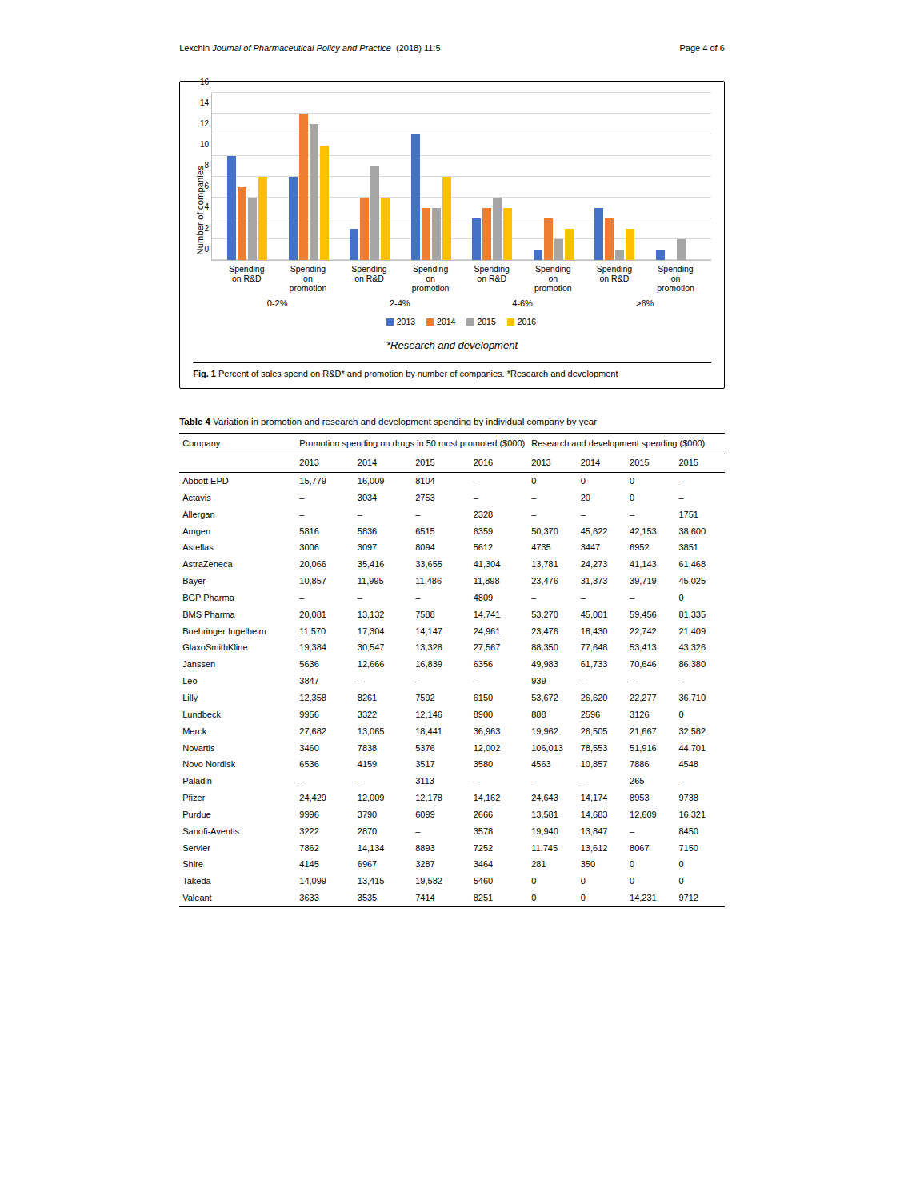Lexchin Journal of Pharmaceutical Policy and Practice (2018) 11:5
Page 4 of 6
Number of companies
0
2
4
6
8
10
12
14
16
Spending
on R&D
Spending
on
promotion
Spending
on R&D
Spending
on
promotion
Spending
on R&D
Spending
on
promotion
Spending
on R&D
Spending
on
promotion
0-2%
2-4%
4-6%
>6%
2013
2014
2015
2016
*Research and development
Fig. 1 Percent of sales spend on R&D* and promotion by number of companies. *Research and development
Table 4 Variation in promotion and research and development spending by individual company by year
| Company | Promotion spending on drugs in 50 most promoted ($000) | Research and development spending ($000) |
| --- | --- | --- |
| | 2013 | 2014 | 2015 | 2016 | 2013 | 2014 | 2015 | 2015 |
| Abbott EPD | 15,779 | 16,009 | 8104 | – | 0 | 0 | 0 | – |
| Actavis | – | 3034 | 2753 | – | – | 20 | 0 | – |
| Allergan | – | – | – | 2328 | – | – | – | 1751 |
| Amgen | 5816 | 5836 | 6515 | 6359 | 50,370 | 45,622 | 42,153 | 38,600 |
| Astellas | 3006 | 3097 | 8094 | 5612 | 4735 | 3447 | 6952 | 3851 |
| AstraZeneca | 20,066 | 35,416 | 33,655 | 41,304 | 13,781 | 24,273 | 41,143 | 61,468 |
| Bayer | 10,857 | 11,995 | 11,486 | 11,898 | 23,476 | 31,373 | 39,719 | 45,025 |
| BGP Pharma | – | – | – | 4809 | – | – | – | 0 |
| BMS Pharma | 20,081 | 13,132 | 7588 | 14,741 | 53,270 | 45,001 | 59,456 | 81,335 |
| Boehringer Ingelheim | 11,570 | 17,304 | 14,147 | 24,961 | 23,476 | 18,430 | 22,742 | 21,409 |
| GlaxoSmithKline | 19,384 | 30,547 | 13,328 | 27,567 | 88,350 | 77,648 | 53,413 | 43,326 |
| Janssen | 5636 | 12,666 | 16,839 | 6356 | 49,983 | 61,733 | 70,646 | 86,380 |
| Leo | 3847 | – | – | – | 939 | – | – | – |
| Lilly | 12,358 | 8261 | 7592 | 6150 | 53,672 | 26,620 | 22,277 | 36,710 |
| Lundbeck | 9956 | 3322 | 12,146 | 8900 | 888 | 2596 | 3126 | 0 |
| Merck | 27,682 | 13,065 | 18,441 | 36,963 | 19,962 | 26,505 | 21,667 | 32,582 |
| Novartis | 3460 | 7838 | 5376 | 12,002 | 106,013 | 78,553 | 51,916 | 44,701 |
| Novo Nordisk | 6536 | 4159 | 3517 | 3580 | 4563 | 10,857 | 7886 | 4548 |
| Paladin | – | – | 3113 | – | – | – | 265 | – |
| Pfizer | 24,429 | 12,009 | 12,178 | 14,162 | 24,643 | 14,174 | 8953 | 9738 |
| Purdue | 9996 | 3790 | 6099 | 2666 | 13,581 | 14,683 | 12,609 | 16,321 |
| Sanofi-Aventis | 3222 | 2870 | – | 3578 | 19,940 | 13,847 | – | 8450 |
| Servier | 7862 | 14,134 | 8893 | 7252 | 11.745 | 13,612 | 8067 | 7150 |
| Shire | 4145 | 6967 | 3287 | 3464 | 281 | 350 | 0 | 0 |
| Takeda | 14,099 | 13,415 | 19,582 | 5460 | 0 | 0 | 0 | 0 |
| Valeant | 3633 | 3535 | 7414 | 8251 | 0 | 0 | 14,231 | 9712 |